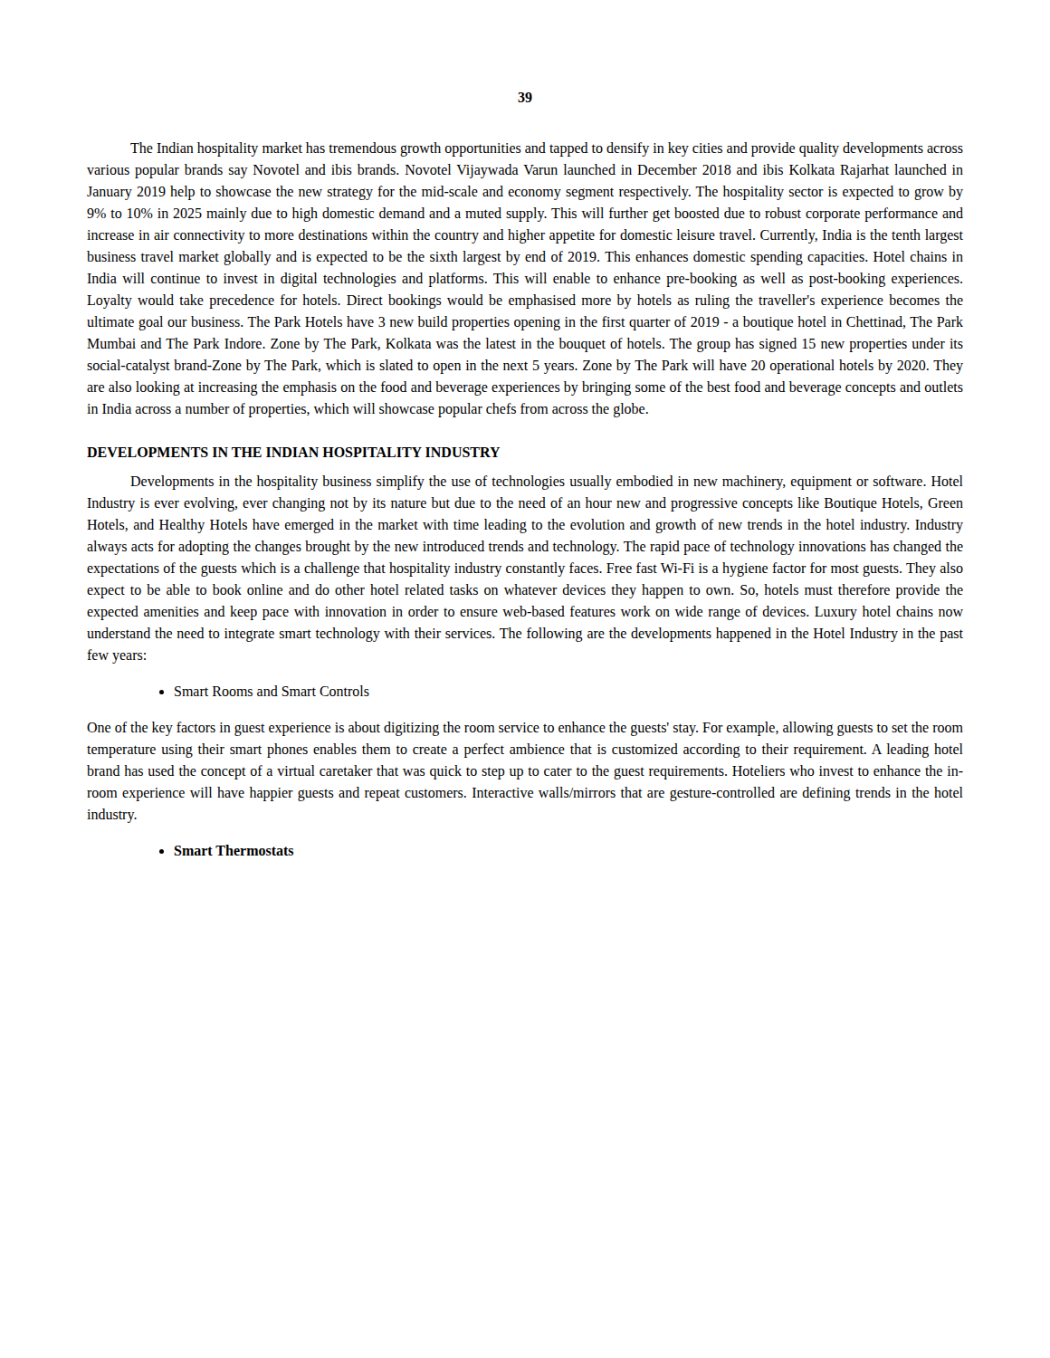39
The Indian hospitality market has tremendous growth opportunities and tapped to densify in key cities and provide quality developments across various popular brands say Novotel and ibis brands. Novotel Vijaywada Varun launched in December 2018 and ibis Kolkata Rajarhat launched in January 2019 help to showcase the new strategy for the mid-scale and economy segment respectively. The hospitality sector is expected to grow by 9% to 10% in 2025 mainly due to high domestic demand and a muted supply. This will further get boosted due to robust corporate performance and increase in air connectivity to more destinations within the country and higher appetite for domestic leisure travel. Currently, India is the tenth largest business travel market globally and is expected to be the sixth largest by end of 2019. This enhances domestic spending capacities. Hotel chains in India will continue to invest in digital technologies and platforms. This will enable to enhance pre-booking as well as post-booking experiences. Loyalty would take precedence for hotels. Direct bookings would be emphasised more by hotels as ruling the traveller's experience becomes the ultimate goal our business. The Park Hotels have 3 new build properties opening in the first quarter of 2019 - a boutique hotel in Chettinad, The Park Mumbai and The Park Indore. Zone by The Park, Kolkata was the latest in the bouquet of hotels. The group has signed 15 new properties under its social-catalyst brand-Zone by The Park, which is slated to open in the next 5 years. Zone by The Park will have 20 operational hotels by 2020. They are also looking at increasing the emphasis on the food and beverage experiences by bringing some of the best food and beverage concepts and outlets in India across a number of properties, which will showcase popular chefs from across the globe.
Developments in the Indian Hospitality Industry
Developments in the hospitality business simplify the use of technologies usually embodied in new machinery, equipment or software. Hotel Industry is ever evolving, ever changing not by its nature but due to the need of an hour new and progressive concepts like Boutique Hotels, Green Hotels, and Healthy Hotels have emerged in the market with time leading to the evolution and growth of new trends in the hotel industry. Industry always acts for adopting the changes brought by the new introduced trends and technology. The rapid pace of technology innovations has changed the expectations of the guests which is a challenge that hospitality industry constantly faces. Free fast Wi-Fi is a hygiene factor for most guests. They also expect to be able to book online and do other hotel related tasks on whatever devices they happen to own. So, hotels must therefore provide the expected amenities and keep pace with innovation in order to ensure web-based features work on wide range of devices. Luxury hotel chains now understand the need to integrate smart technology with their services. The following are the developments happened in the Hotel Industry in the past few years:
Smart Rooms and Smart Controls
One of the key factors in guest experience is about digitizing the room service to enhance the guests' stay. For example, allowing guests to set the room temperature using their smart phones enables them to create a perfect ambience that is customized according to their requirement. A leading hotel brand has used the concept of a virtual caretaker that was quick to step up to cater to the guest requirements. Hoteliers who invest to enhance the in-room experience will have happier guests and repeat customers. Interactive walls/mirrors that are gesture-controlled are defining trends in the hotel industry.
Smart Thermostats